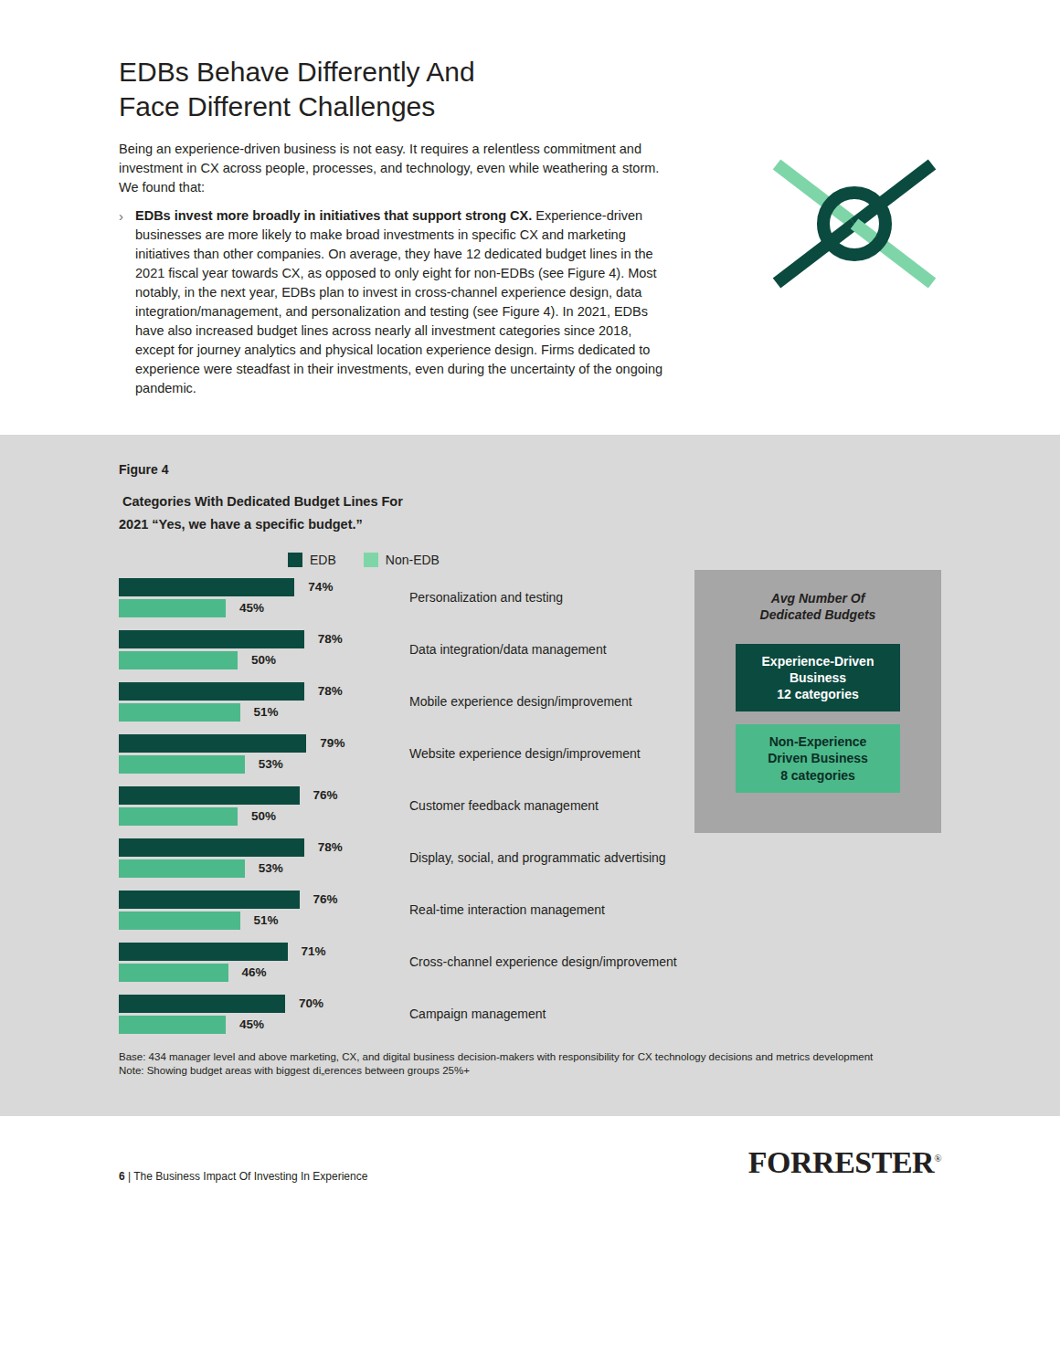EDBs Behave Differently AndFace Different Challenges
Being an experience-driven business is not easy. It requires a relentless commitment and investment in CX across people, processes, and technology, even while weathering a storm. We found that:
EDBs invest more broadly in initiatives that support strong CX. Experience-driven businesses are more likely to make broad investments in specific CX and marketing initiatives than other companies. On average, they have 12 dedicated budget lines in the 2021 fiscal year towards CX, as opposed to only eight for non-EDBs (see Figure 4). Most notably, in the next year, EDBs plan to invest in cross-channel experience design, data integration/management, and personalization and testing (see Figure 4). In 2021, EDBs have also increased budget lines across nearly all investment categories since 2018, except for journey analytics and physical location experience design. Firms dedicated to experience were steadfast in their investments, even during the uncertainty of the ongoing pandemic.
Figure 4
Categories With Dedicated Budget Lines For
2021 “Yes, we have a specific budget.”
EDB Non-EDB
74%
45%
Personalization and testing
78%
50%
Data integration/data management
78%
51%
Mobile experience design/improvement
79%
53%
Website experience design/improvement
76%
50%
Customer feedback management
78%
53%
Display, social, and programmatic advertising
76%
51%
Real-time interaction management
71%
46%
Cross-channel experience design/improvement
70%
45%
Campaign management
Avg Number Of
Dedicated Budgets
Experience-Driven
Business
12 categories
Non-Experience
Driven Business
8 categories
Base: 434 manager level and above marketing, CX, and digital business decision-makers with responsibility for CX technology decisions and metrics development
Note: Showing budget areas with biggest di„erences between groups 25%+
6 | The Business Impact Of Investing In Experience
FORRESTER®